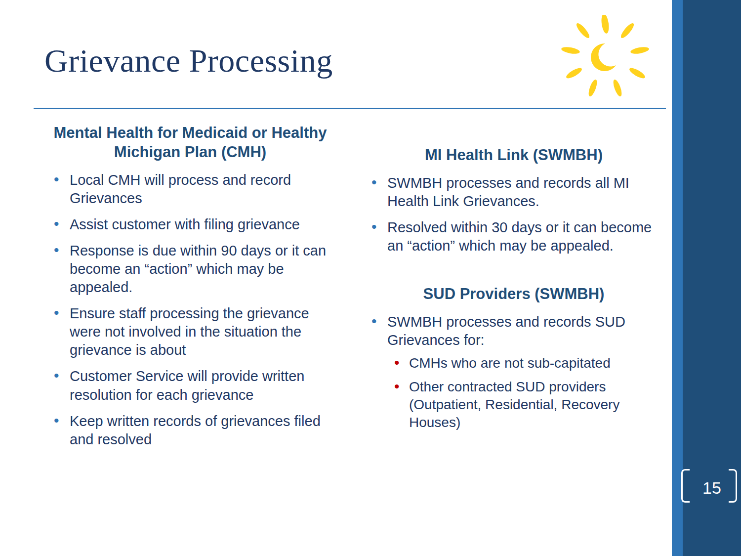Grievance Processing
Mental Health for Medicaid or Healthy Michigan Plan (CMH)
Local CMH will process and record Grievances
Assist customer with filing grievance
Response is due within 90 days or it can become an “action” which may be appealed.
Ensure staff processing the grievance were not involved in the situation the grievance is about
Customer Service will provide written resolution for each grievance
Keep written records of grievances filed and resolved
MI Health Link (SWMBH)
SWMBH processes and records all MI Health Link Grievances.
Resolved within 30 days or it can become an “action” which may be appealed.
SUD Providers (SWMBH)
SWMBH processes and records SUD Grievances for:
CMHs who are not sub-capitated
Other contracted SUD providers (Outpatient, Residential, Recovery Houses)
15